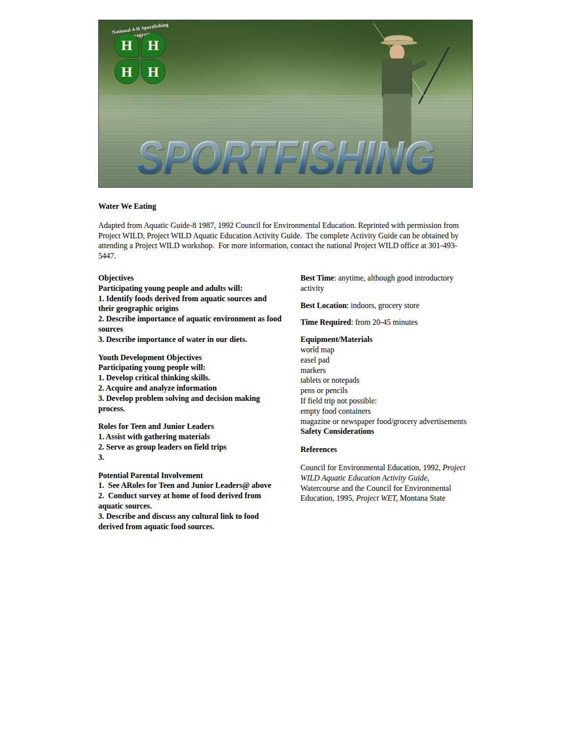National 4-H Sportfishing Program
H
H
H
H
SPORTFISHING
Water We Eating
Adapted from Aquatic Guide-8 1987, 1992 Council for Environmental Education. Reprinted with permission from Project WILD, Project WILD Aquatic Education Activity Guide. The complete Activity Guide can be obtained by attending a Project WILD workshop. For more information, contact the national Project WILD office at 301-493-5447.
Objectives
Participating young people and adults will:
1. Identify foods derived from aquatic sources and their geographic origins
2. Describe importance of aquatic environment as food sources
3. Describe importance of water in our diets.
Youth Development Objectives
Participating young people will:
1. Develop critical thinking skills.
2. Acquire and analyze information
3. Develop problem solving and decision making process.
Roles for Teen and Junior Leaders
1. Assist with gathering materials
2. Serve as group leaders on field trips
3.
Potential Parental Involvement
1. See ARoles for Teen and Junior Leaders@ above
2. Conduct survey at home of food derived from aquatic sources.
3. Describe and discuss any cultural link to food derived from aquatic food sources.
Best Time: anytime, although good introductory activity
Best Location: indoors, grocery store
Time Required: from 20-45 minutes
Equipment/Materials
world map
easel pad
markers
tablets or notepads
pens or pencils
If field trip not possible:
empty food containers
magazine or newspaper food/grocery advertisements
Safety Considerations
References
Council for Environmental Education, 1992, Project WILD Aquatic Education Activity Guide,
Watercourse and the Council for Environmental Education, 1995, Project WET, Montana State